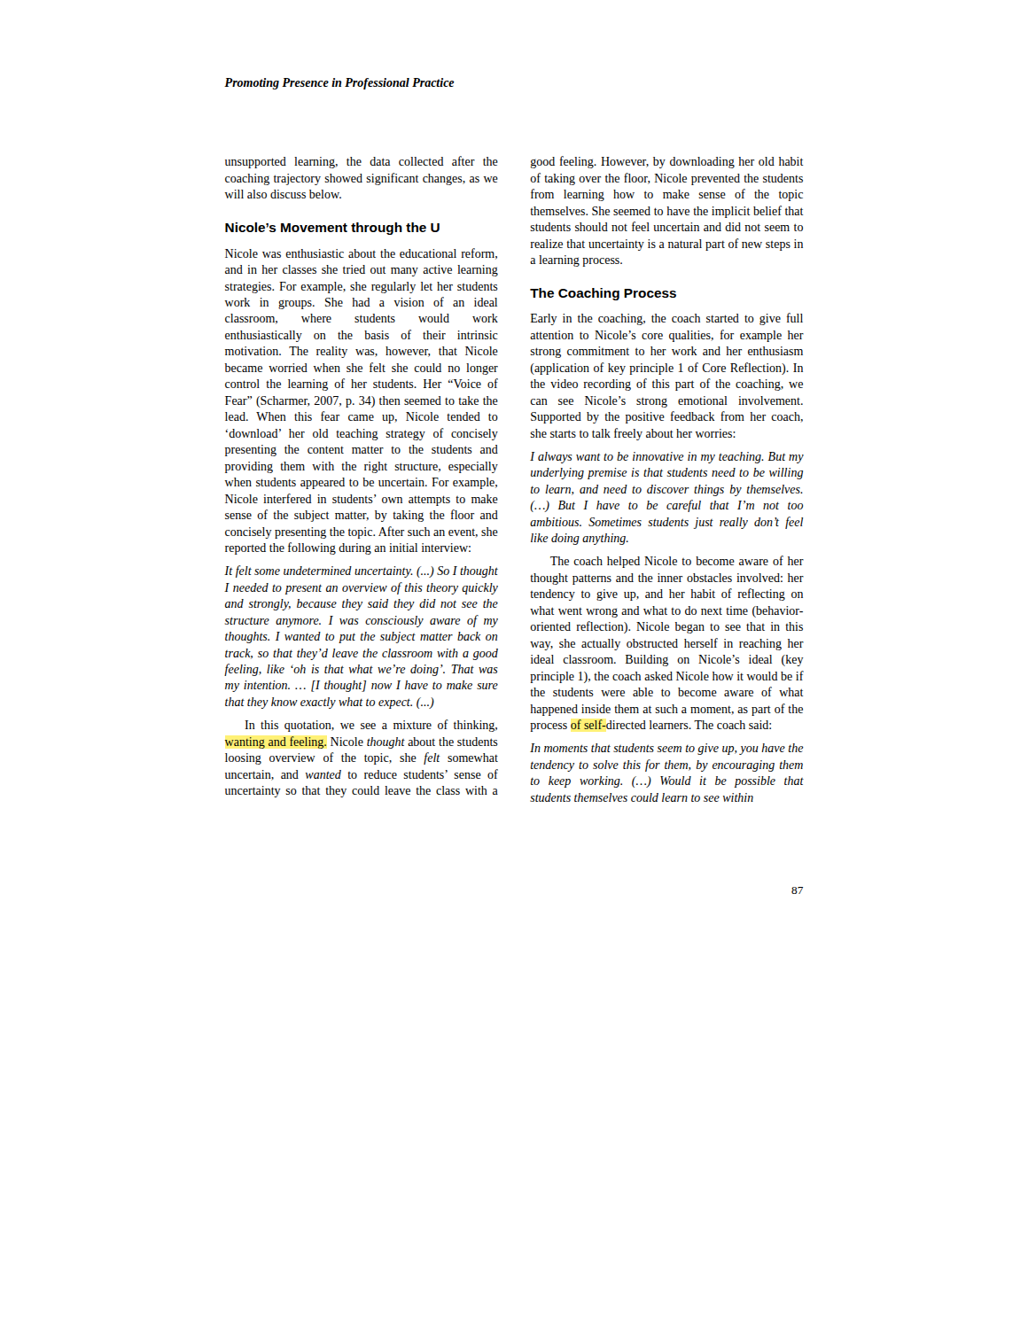Promoting Presence in Professional Practice
unsupported learning, the data collected after the coaching trajectory showed significant changes, as we will also discuss below.
Nicole’s Movement through the U
Nicole was enthusiastic about the educational reform, and in her classes she tried out many active learning strategies. For example, she regularly let her students work in groups. She had a vision of an ideal classroom, where students would work enthusiastically on the basis of their intrinsic motivation. The reality was, however, that Nicole became worried when she felt she could no longer control the learning of her students. Her “Voice of Fear” (Scharmer, 2007, p. 34) then seemed to take the lead. When this fear came up, Nicole tended to ‘download’ her old teaching strategy of concisely presenting the content matter to the students and providing them with the right structure, especially when students appeared to be uncertain. For example, Nicole interfered in students’ own attempts to make sense of the subject matter, by taking the floor and concisely presenting the topic. After such an event, she reported the following during an initial interview:
It felt some undetermined uncertainty. (...) So I thought I needed to present an overview of this theory quickly and strongly, because they said they did not see the structure anymore. I was consciously aware of my thoughts. I wanted to put the subject matter back on track, so that they’d leave the classroom with a good feeling, like ‘oh is that what we’re doing’. That was my intention. … [I thought] now I have to make sure that they know exactly what to expect. (...)
In this quotation, we see a mixture of thinking, wanting and feeling. Nicole thought about the students loosing overview of the topic, she felt somewhat uncertain, and wanted to reduce students’ sense of uncertainty so that they could leave the class with a good feeling. However, by downloading her old habit of taking over the floor, Nicole prevented the students from learning how to make sense of the topic themselves. She seemed to have the implicit belief that students should not feel uncertain and did not seem to realize that uncertainty is a natural part of new steps in a learning process.
The Coaching Process
Early in the coaching, the coach started to give full attention to Nicole’s core qualities, for example her strong commitment to her work and her enthusiasm (application of key principle 1 of Core Reflection). In the video recording of this part of the coaching, we can see Nicole’s strong emotional involvement. Supported by the positive feedback from her coach, she starts to talk freely about her worries:
I always want to be innovative in my teaching. But my underlying premise is that students need to be willing to learn, and need to discover things by themselves. (…) But I have to be careful that I’m not too ambitious. Sometimes students just really don’t feel like doing anything.
The coach helped Nicole to become aware of her thought patterns and the inner obstacles involved: her tendency to give up, and her habit of reflecting on what went wrong and what to do next time (behavior-oriented reflection). Nicole began to see that in this way, she actually obstructed herself in reaching her ideal classroom. Building on Nicole’s ideal (key principle 1), the coach asked Nicole how it would be if the students were able to become aware of what happened inside them at such a moment, as part of the process of self-directed learners. The coach said:
In moments that students seem to give up, you have the tendency to solve this for them, by encouraging them to keep working. (…) Would it be possible that students themselves could learn to see within
87